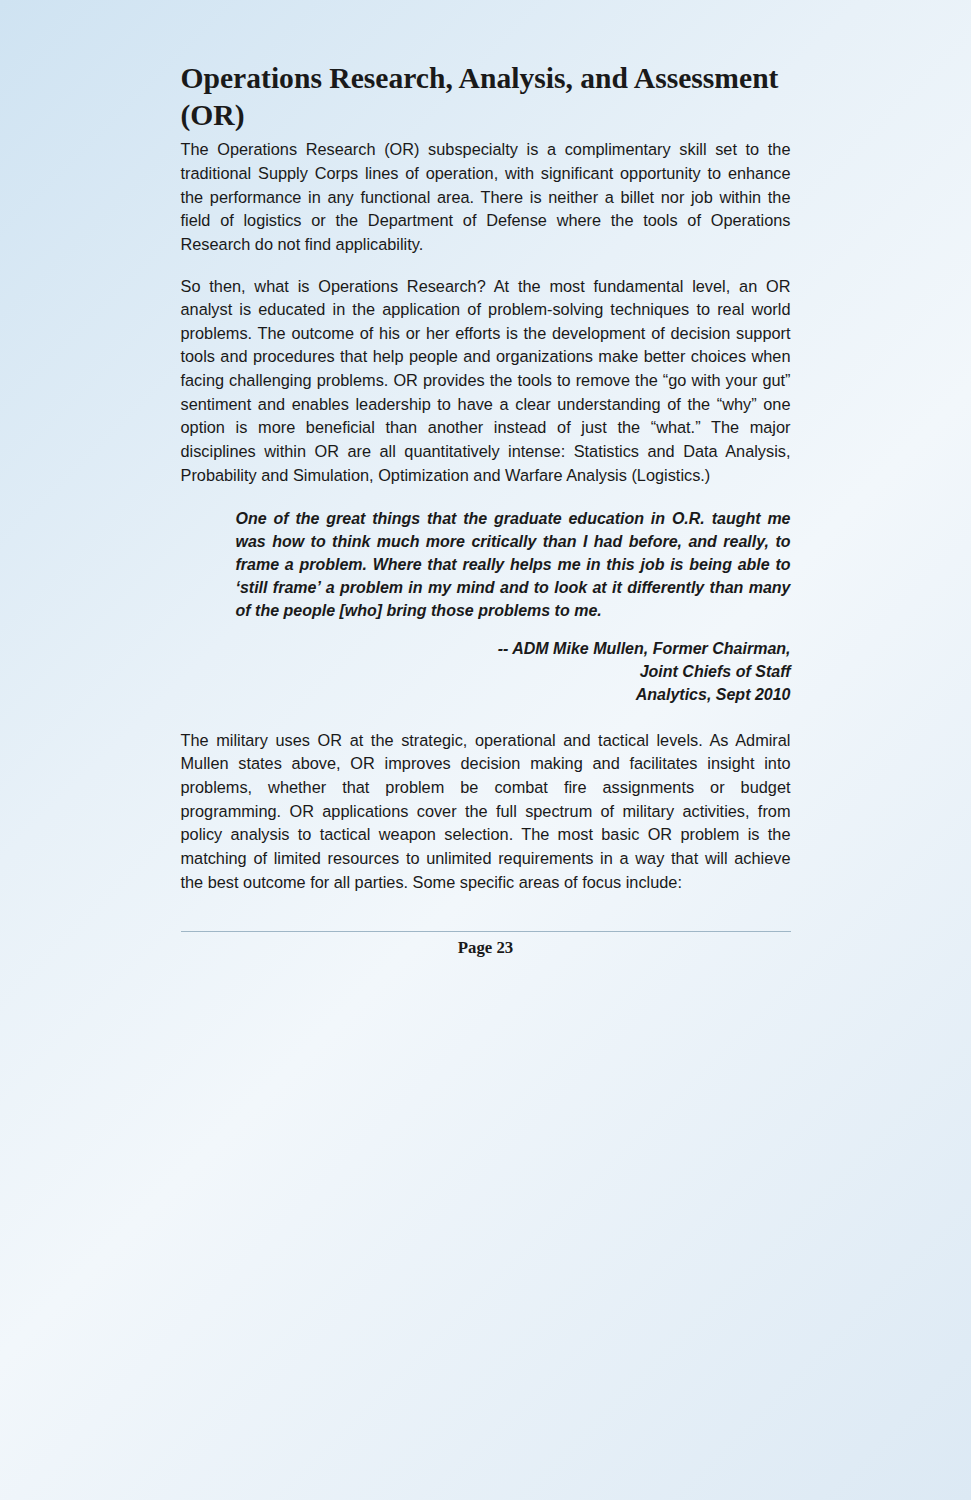Operations Research, Analysis, and Assessment (OR)
The Operations Research (OR) subspecialty is a complimentary skill set to the traditional Supply Corps lines of operation, with significant opportunity to enhance the performance in any functional area. There is neither a billet nor job within the field of logistics or the Department of Defense where the tools of Operations Research do not find applicability.
So then, what is Operations Research? At the most fundamental level, an OR analyst is educated in the application of problem-solving techniques to real world problems. The outcome of his or her efforts is the development of decision support tools and procedures that help people and organizations make better choices when facing challenging problems. OR provides the tools to remove the “go with your gut” sentiment and enables leadership to have a clear understanding of the “why” one option is more beneficial than another instead of just the “what.” The major disciplines within OR are all quantitatively intense: Statistics and Data Analysis, Probability and Simulation, Optimization and Warfare Analysis (Logistics.)
One of the great things that the graduate education in O.R. taught me was how to think much more critically than I had before, and really, to frame a problem. Where that really helps me in this job is being able to ‘still frame’ a problem in my mind and to look at it differently than many of the people [who] bring those problems to me. -- ADM Mike Mullen, Former Chairman,
Joint Chiefs of Staff
Analytics, Sept 2010
The military uses OR at the strategic, operational and tactical levels. As Admiral Mullen states above, OR improves decision making and facilitates insight into problems, whether that problem be combat fire assignments or budget programming. OR applications cover the full spectrum of military activities, from policy analysis to tactical weapon selection. The most basic OR problem is the matching of limited resources to unlimited requirements in a way that will achieve the best outcome for all parties. Some specific areas of focus include:
Page 23